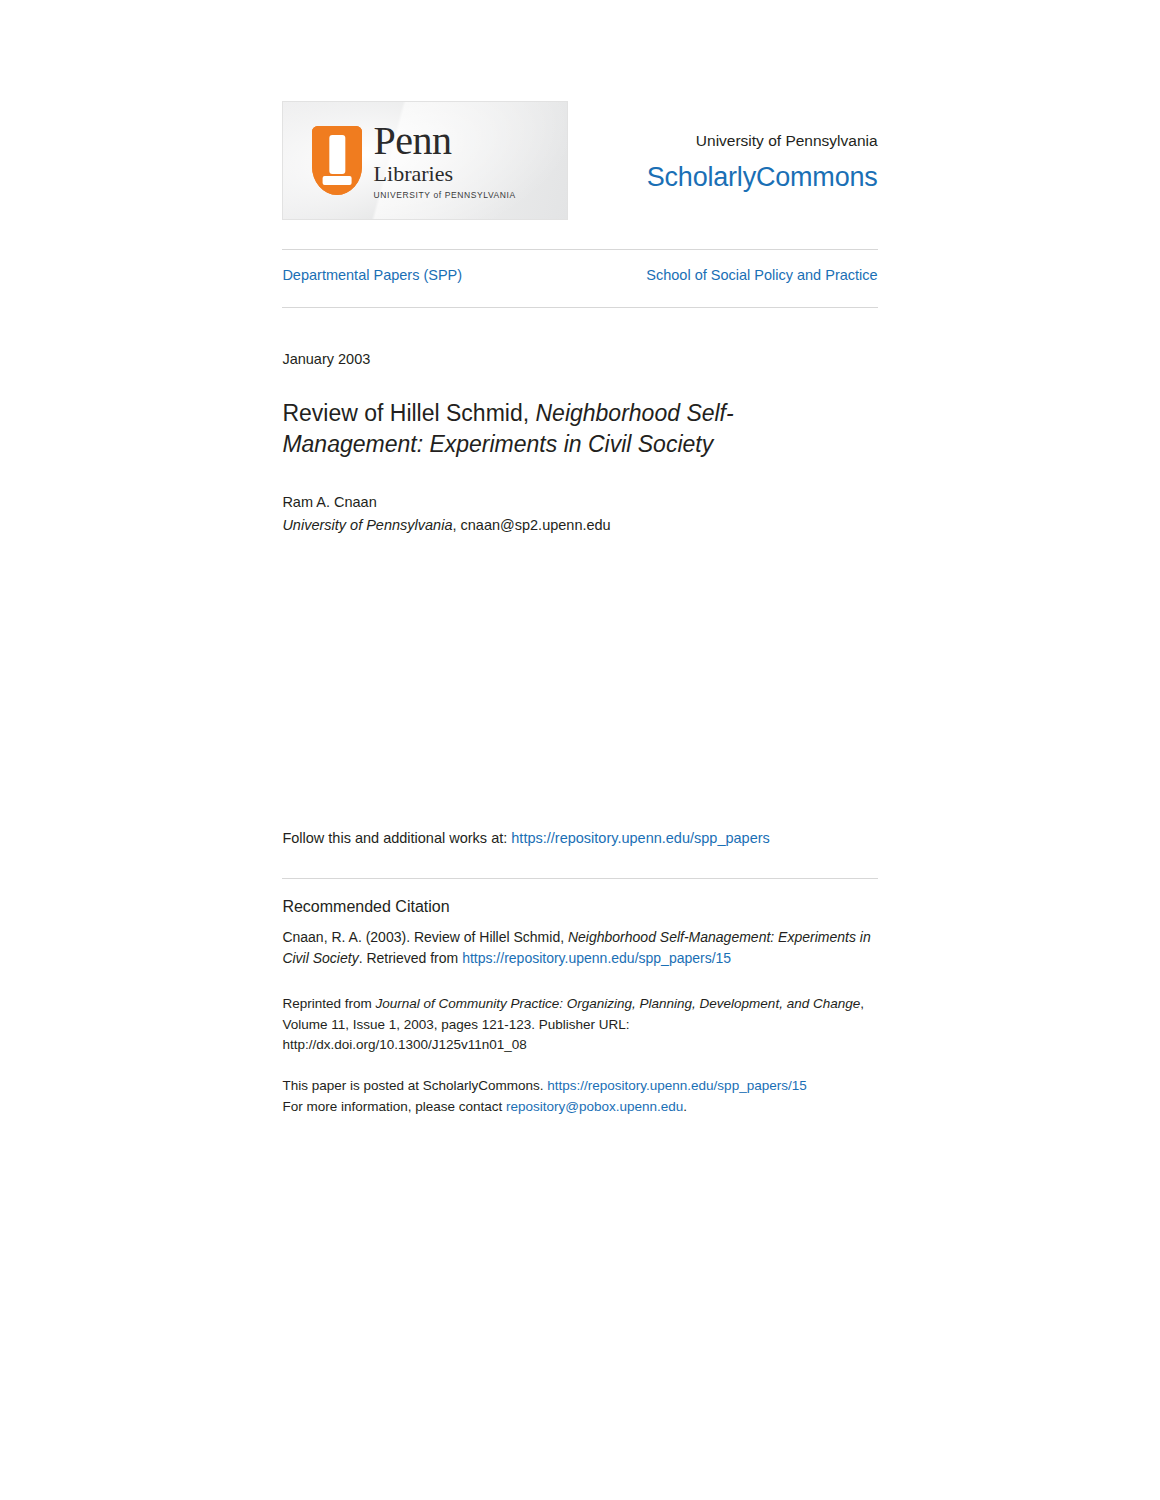Penn Libraries UNIVERSITY of PENNSYLVANIA
University of Pennsylvania
Scholarly Commons
Departmental Papers (SPP)
School of Social Policy and Practice
January 2003
Review of Hillel Schmid, Neighborhood Self-Management: Experiments in Civil Society
Ram A. Cnaan
University of Pennsylvania, cnaan@sp2.upenn.edu
Follow this and additional works at: https://repository.upenn.edu/spp_papers
Recommended Citation
Cnaan, R. A. (2003). Review of Hillel Schmid, Neighborhood Self-Management: Experiments in Civil Society. Retrieved from https://repository.upenn.edu/spp_papers/15
Reprinted from Journal of Community Practice: Organizing, Planning, Development, and Change, Volume 11, Issue 1, 2003, pages 121-123. Publisher URL: http://dx.doi.org/10.1300/J125v11n01_08
This paper is posted at ScholarlyCommons. https://repository.upenn.edu/spp_papers/15
For more information, please contact repository@pobox.upenn.edu.